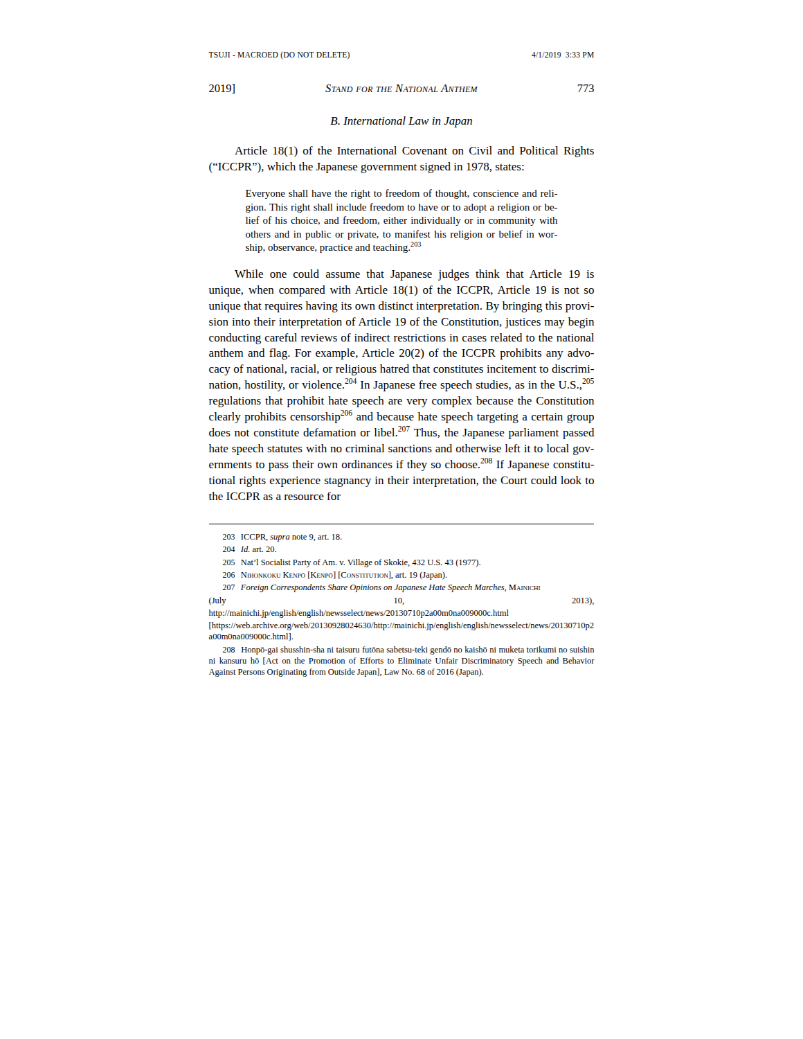TSUJI - MACROED (Do Not Delete) 4/1/2019 3:33 PM
2019] Stand for the National Anthem 773
B. International Law in Japan
Article 18(1) of the International Covenant on Civil and Political Rights (“ICCPR”), which the Japanese government signed in 1978, states:
Everyone shall have the right to freedom of thought, conscience and religion. This right shall include freedom to have or to adopt a religion or belief of his choice, and freedom, either individually or in community with others and in public or private, to manifest his religion or belief in worship, observance, practice and teaching.203
While one could assume that Japanese judges think that Article 19 is unique, when compared with Article 18(1) of the ICCPR, Article 19 is not so unique that requires having its own distinct interpretation. By bringing this provision into their interpretation of Article 19 of the Constitution, justices may begin conducting careful reviews of indirect restrictions in cases related to the national anthem and flag. For example, Article 20(2) of the ICCPR prohibits any advocacy of national, racial, or religious hatred that constitutes incitement to discrimination, hostility, or violence.204 In Japanese free speech studies, as in the U.S.,205 regulations that prohibit hate speech are very complex because the Constitution clearly prohibits censorship206 and because hate speech targeting a certain group does not constitute defamation or libel.207 Thus, the Japanese parliament passed hate speech statutes with no criminal sanctions and otherwise left it to local governments to pass their own ordinances if they so choose.208 If Japanese constitutional rights experience stagnancy in their interpretation, the Court could look to the ICCPR as a resource for
203 ICCPR, supra note 9, art. 18.
204 Id. art. 20.
205 Nat’l Socialist Party of Am. v. Village of Skokie, 432 U.S. 43 (1977).
206 Nihonkoku Kenpō [Kenpō] [Constitution], art. 19 (Japan).
207 Foreign Correspondents Share Opinions on Japanese Hate Speech Marches, Mainichi
(July 10, 2013),
http://mainichi.jp/english/english/newsselect/news/20130710p2a00m0na009000c.html
[https://web.archive.org/web/20130928024630/http://mainichi.jp/english/english/newsselect/news/20130710p2a00m0na009000c.html].
208 Honpō-gai shusshin-sha ni taisuru futōna sabetsu-teki gendō no kaishō ni muketa torikumi no suishin ni kansuru hō [Act on the Promotion of Efforts to Eliminate Unfair Discriminatory Speech and Behavior Against Persons Originating from Outside Japan], Law No. 68 of 2016 (Japan).